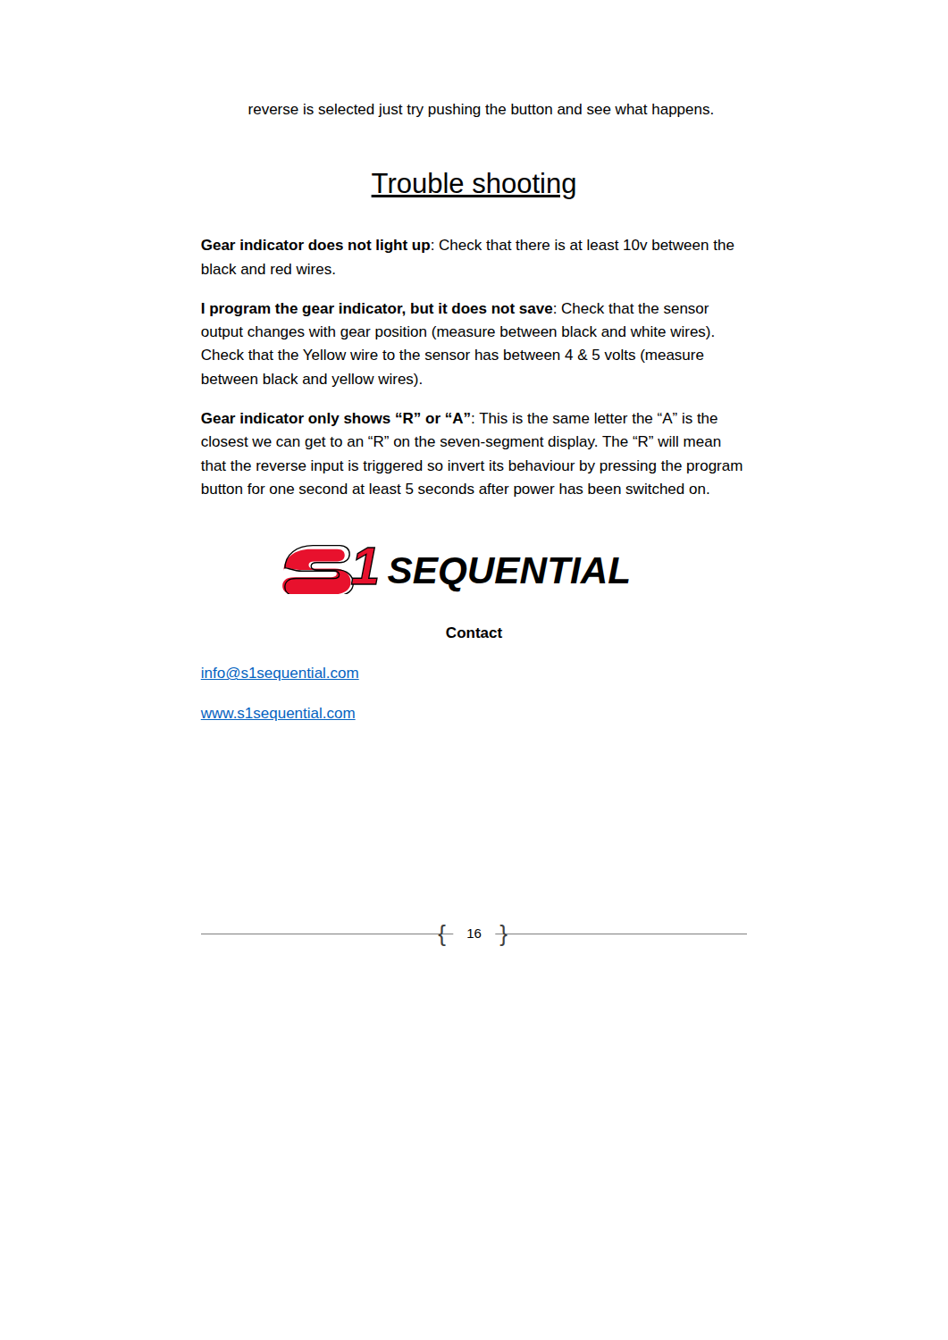reverse is selected just try pushing the button and see what happens.
Trouble shooting
Gear indicator does not light up: Check that there is at least 10v between the black and red wires.
I program the gear indicator, but it does not save: Check that the sensor output changes with gear position (measure between black and white wires). Check that the Yellow wire to the sensor has between 4 & 5 volts (measure between black and yellow wires).
Gear indicator only shows “R” or “A”: This is the same letter the “A” is the closest we can get to an “R” on the seven-segment display. The “R” will mean that the reverse input is triggered so invert its behaviour by pressing the program button for one second at least 5 seconds after power has been switched on.
1 SEQUENTIAL
Contact
info@s1sequential.com
www.s1sequential.com
{ 16 }